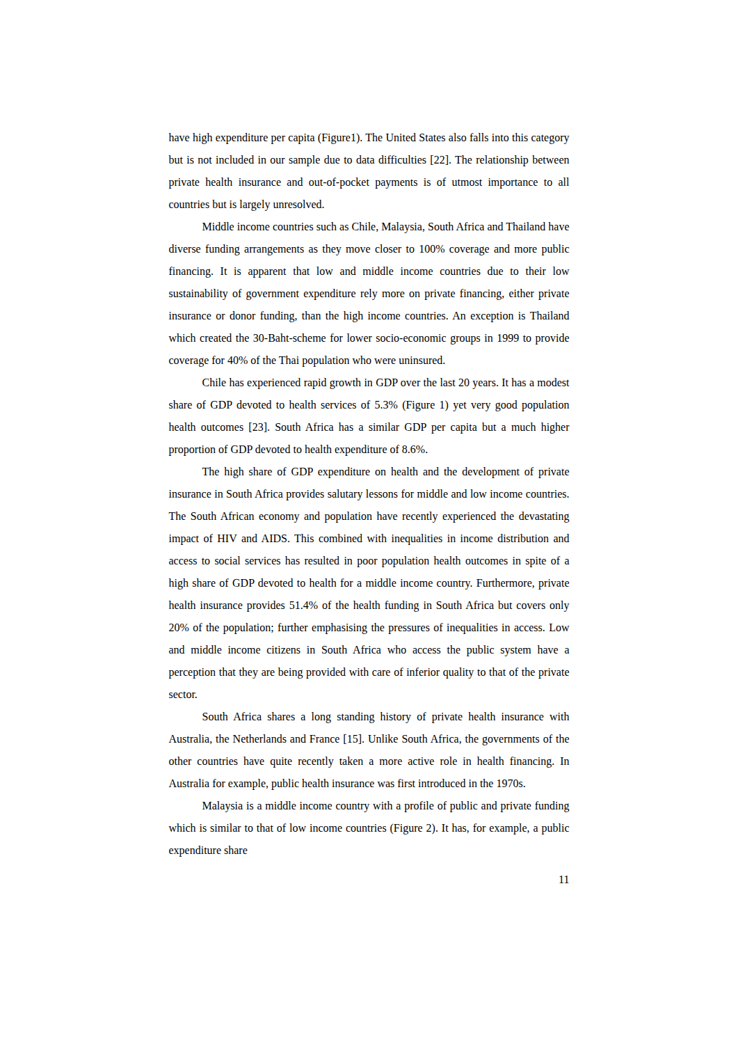have high expenditure per capita (Figure1). The United States also falls into this category but is not included in our sample due to data difficulties [22]. The relationship between private health insurance and out-of-pocket payments is of utmost importance to all countries but is largely unresolved.
Middle income countries such as Chile, Malaysia, South Africa and Thailand have diverse funding arrangements as they move closer to 100% coverage and more public financing. It is apparent that low and middle income countries due to their low sustainability of government expenditure rely more on private financing, either private insurance or donor funding, than the high income countries. An exception is Thailand which created the 30-Baht-scheme for lower socio-economic groups in 1999 to provide coverage for 40% of the Thai population who were uninsured.
Chile has experienced rapid growth in GDP over the last 20 years. It has a modest share of GDP devoted to health services of 5.3% (Figure 1) yet very good population health outcomes [23]. South Africa has a similar GDP per capita but a much higher proportion of GDP devoted to health expenditure of 8.6%.
The high share of GDP expenditure on health and the development of private insurance in South Africa provides salutary lessons for middle and low income countries. The South African economy and population have recently experienced the devastating impact of HIV and AIDS. This combined with inequalities in income distribution and access to social services has resulted in poor population health outcomes in spite of a high share of GDP devoted to health for a middle income country. Furthermore, private health insurance provides 51.4% of the health funding in South Africa but covers only 20% of the population; further emphasising the pressures of inequalities in access. Low and middle income citizens in South Africa who access the public system have a perception that they are being provided with care of inferior quality to that of the private sector.
South Africa shares a long standing history of private health insurance with Australia, the Netherlands and France [15]. Unlike South Africa, the governments of the other countries have quite recently taken a more active role in health financing. In Australia for example, public health insurance was first introduced in the 1970s.
Malaysia is a middle income country with a profile of public and private funding which is similar to that of low income countries (Figure 2). It has, for example, a public expenditure share
11